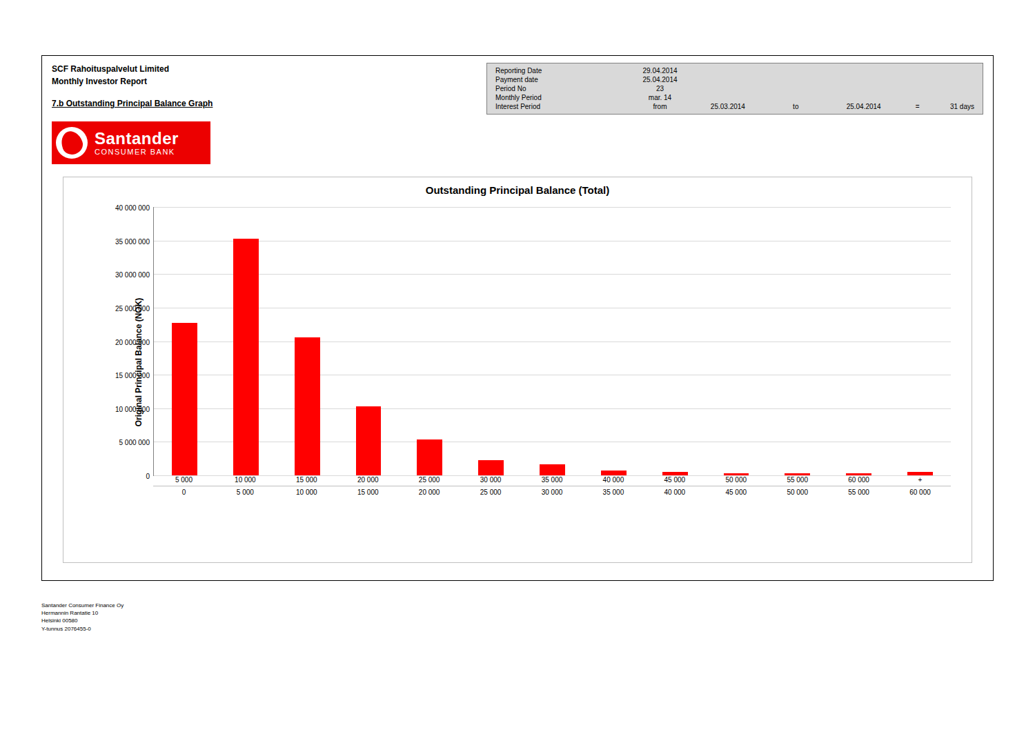SCF Rahoituspalvelut Limited
Monthly Investor Report
7.b Outstanding Principal Balance Graph
| Reporting Date | 29.04.2014 | | | | |
| Payment date | 25.04.2014 | | | | |
| Period No | 23 | | | | |
| Monthly Period | mar. 14 | | | | |
| Interest Period | from | 25.03.2014 | to | 25.04.2014 | = 31 days |
Santander
CONSUMER BANK
Outstanding Principal Balance (Total)
Original Principal Balance (NOK)
40 000 000
35 000 000
30 000 000
25 000 000
20 000 000
15 000 000
10 000 000
5 000 000
0
5 000
10 000
15 000
20 000
25 000
30 000
35 000
40 000
45 000
50 000
55 000
60 000
+
0
5 000
10 000
15 000
20 000
25 000
30 000
35 000
40 000
45 000
50 000
55 000
60 000
Santander Consumer Finance Oy
Hermannin Rantatie 10
Helsinki 00580
Y-tunnus 2076455-0